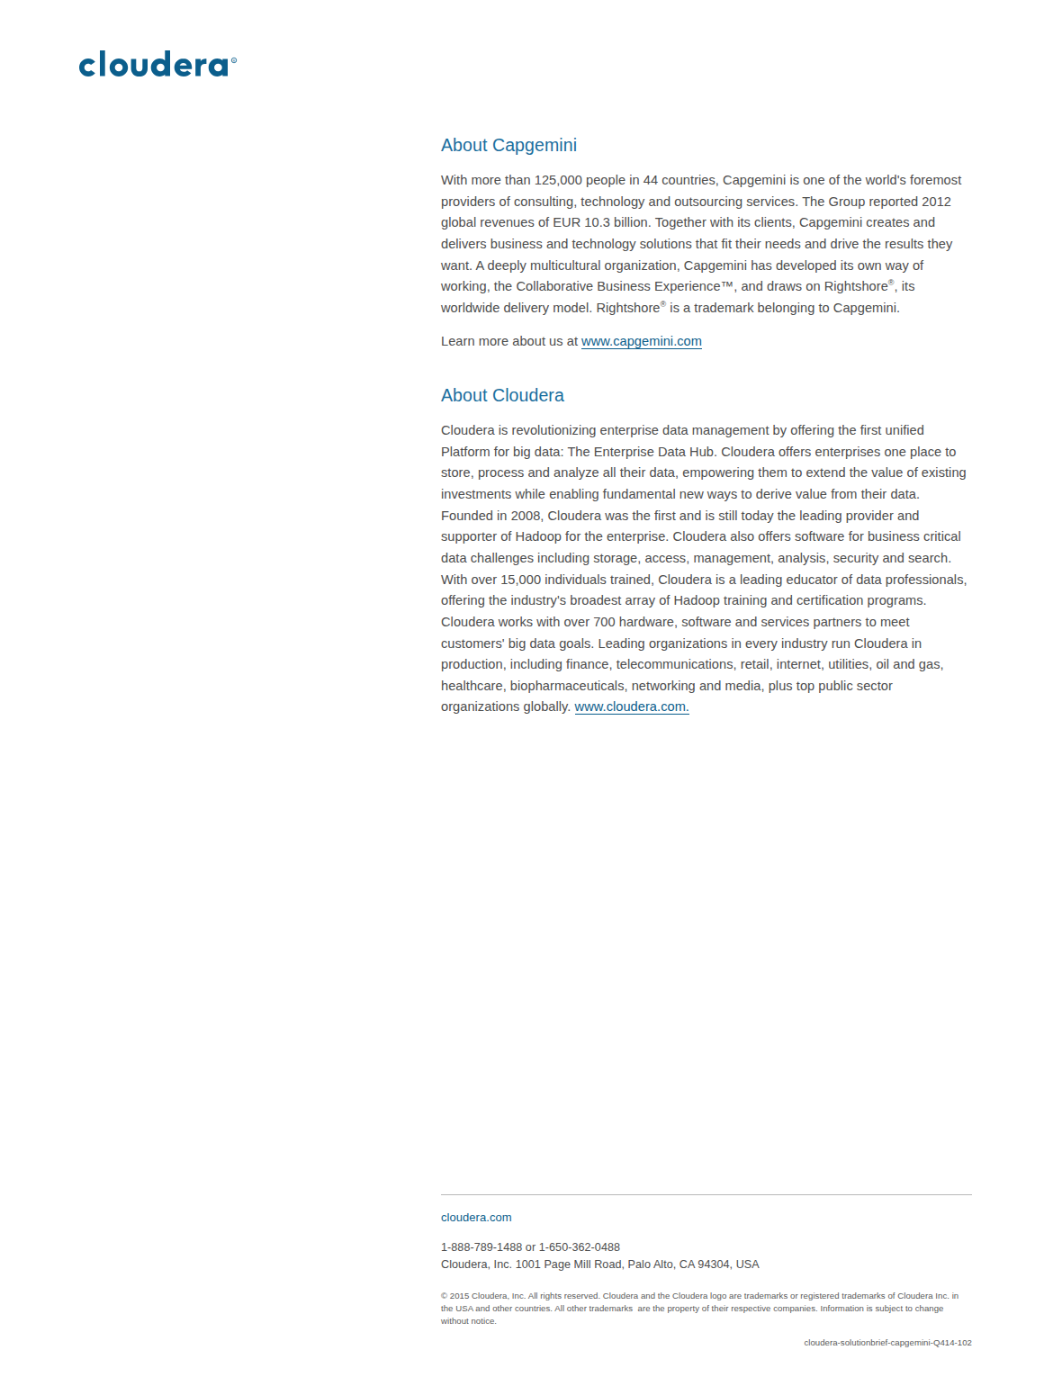R
About Capgemini
With more than 125,000 people in 44 countries, Capgemini is one of the world's foremost providers of consulting, technology and outsourcing services. The Group reported 2012 global revenues of EUR 10.3 billion. Together with its clients, Capgemini creates and delivers business and technology solutions that fit their needs and drive the results they want. A deeply multicultural organization, Capgemini has developed its own way of working, the Collaborative Business Experience™, and draws on Rightshore®, its worldwide delivery model. Rightshore® is a trademark belonging to Capgemini.
Learn more about us at www.capgemini.com
About Cloudera
Cloudera is revolutionizing enterprise data management by offering the first unified Platform for big data: The Enterprise Data Hub. Cloudera offers enterprises one place to store, process and analyze all their data, empowering them to extend the value of existing investments while enabling fundamental new ways to derive value from their data. Founded in 2008, Cloudera was the first and is still today the leading provider and supporter of Hadoop for the enterprise. Cloudera also offers software for business critical data challenges including storage, access, management, analysis, security and search. With over 15,000 individuals trained, Cloudera is a leading educator of data professionals, offering the industry's broadest array of Hadoop training and certification programs. Cloudera works with over 700 hardware, software and services partners to meet customers' big data goals. Leading organizations in every industry run Cloudera in production, including finance, telecommunications, retail, internet, utilities, oil and gas, healthcare, biopharmaceuticals, networking and media, plus top public sector organizations globally. www.cloudera.com.
cloudera.com
1-888-789-1488 or 1-650-362-0488
Cloudera, Inc. 1001 Page Mill Road, Palo Alto, CA 94304, USA
© 2015 Cloudera, Inc. All rights reserved. Cloudera and the Cloudera logo are trademarks or registered trademarks of Cloudera Inc. in the USA and other countries. All other trademarks are the property of their respective companies. Information is subject to change without notice.
cloudera-solutionbrief-capgemini-Q414-102